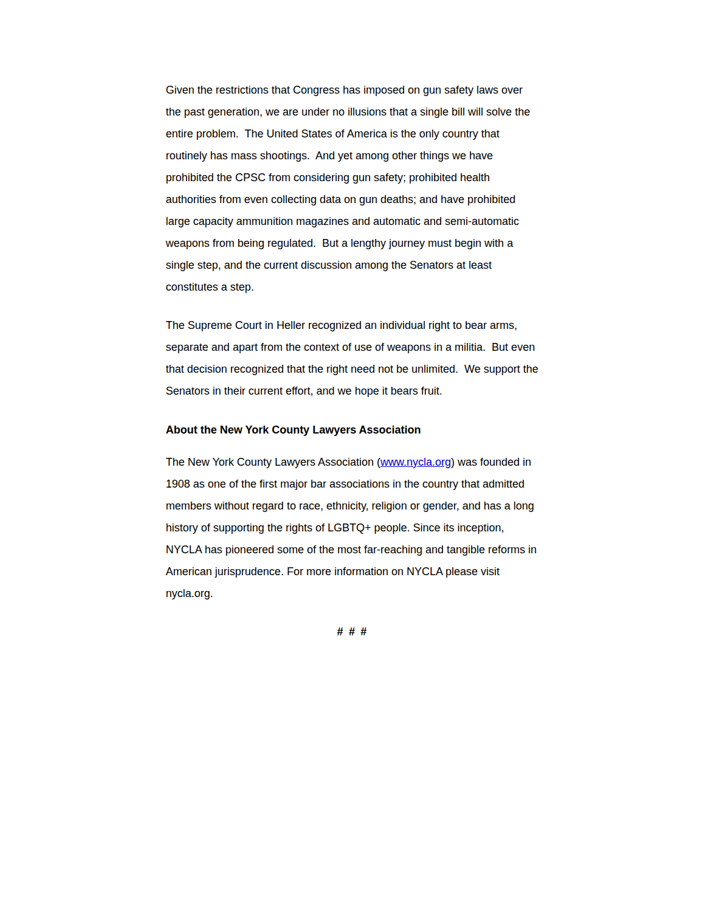Given the restrictions that Congress has imposed on gun safety laws over the past generation, we are under no illusions that a single bill will solve the entire problem. The United States of America is the only country that routinely has mass shootings. And yet among other things we have prohibited the CPSC from considering gun safety; prohibited health authorities from even collecting data on gun deaths; and have prohibited large capacity ammunition magazines and automatic and semi-automatic weapons from being regulated. But a lengthy journey must begin with a single step, and the current discussion among the Senators at least constitutes a step.
The Supreme Court in Heller recognized an individual right to bear arms, separate and apart from the context of use of weapons in a militia. But even that decision recognized that the right need not be unlimited. We support the Senators in their current effort, and we hope it bears fruit.
About the New York County Lawyers Association
The New York County Lawyers Association (www.nycla.org) was founded in 1908 as one of the first major bar associations in the country that admitted members without regard to race, ethnicity, religion or gender, and has a long history of supporting the rights of LGBTQ+ people. Since its inception, NYCLA has pioneered some of the most far-reaching and tangible reforms in American jurisprudence. For more information on NYCLA please visit nycla.org.
# # #